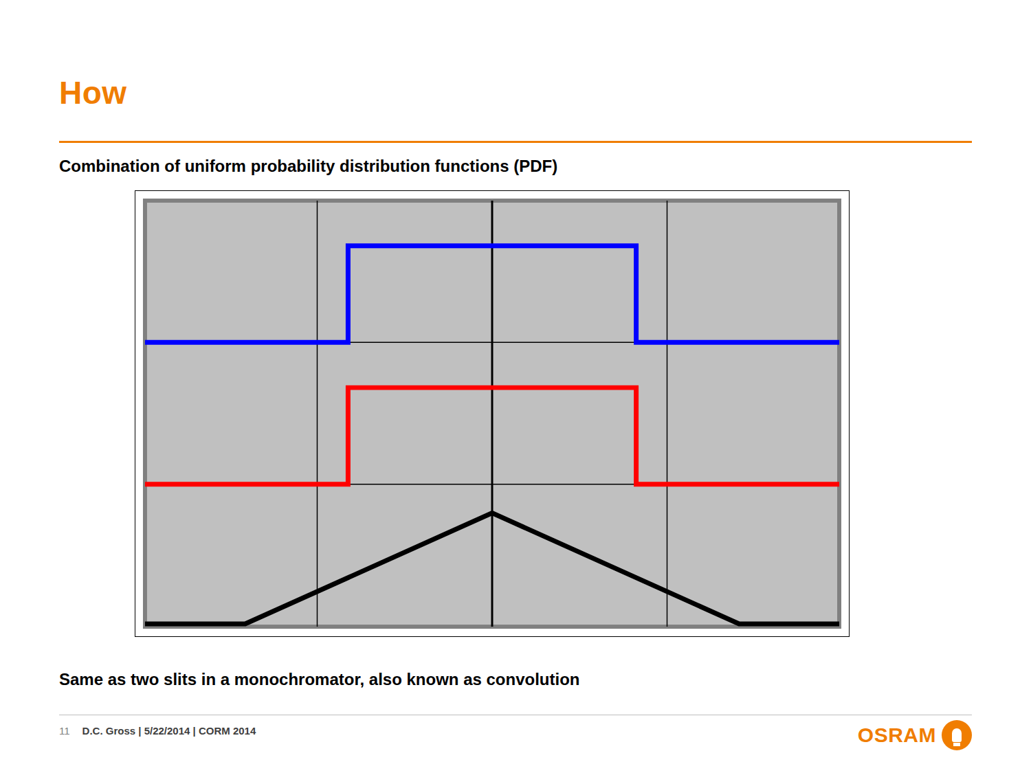How
Combination of uniform probability distribution functions (PDF)
Same as two slits in a monochromator, also known as convolution
11 D.C. Gross | 5/22/2014 | CORM 2014
OSRAM